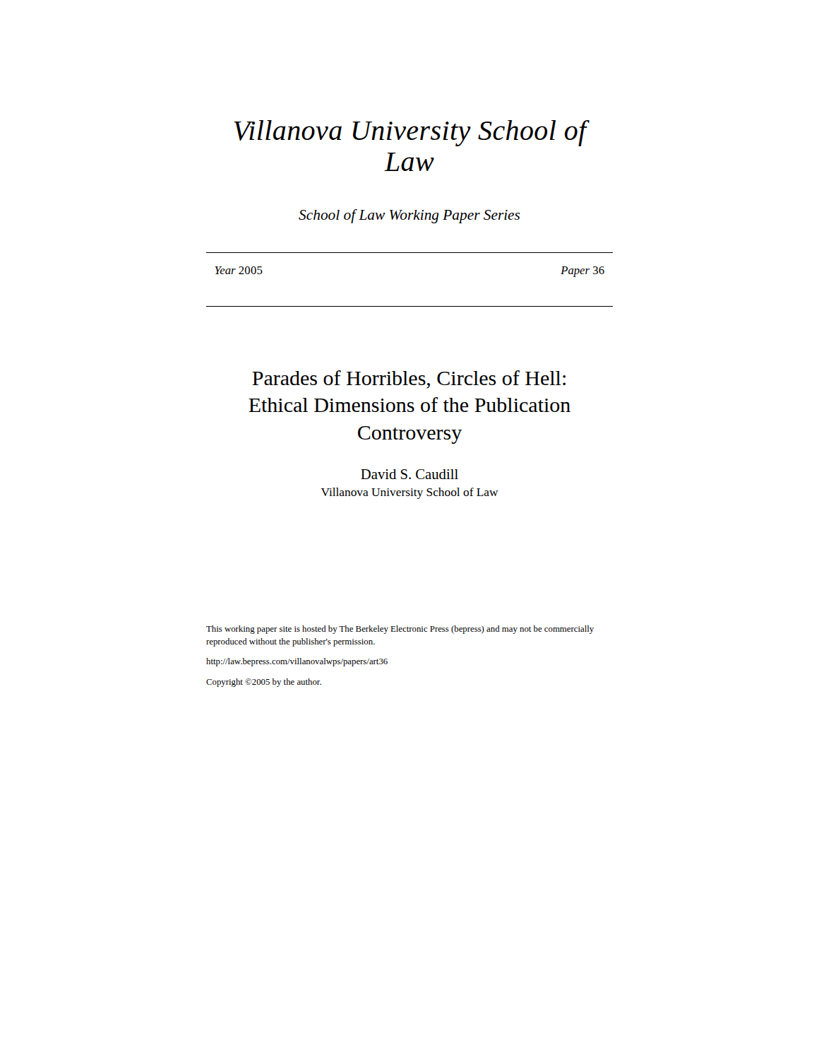Villanova University School of Law
School of Law Working Paper Series
Year 2005 Paper 36
Parades of Horribles, Circles of Hell:
Ethical Dimensions of the Publication
Controversy
David S. Caudill
Villanova University School of Law
This working paper site is hosted by The Berkeley Electronic Press (bepress) and may not be commercially reproduced without the publisher's permission.
http://law.bepress.com/villanovalwps/papers/art36
Copyright ©2005 by the author.